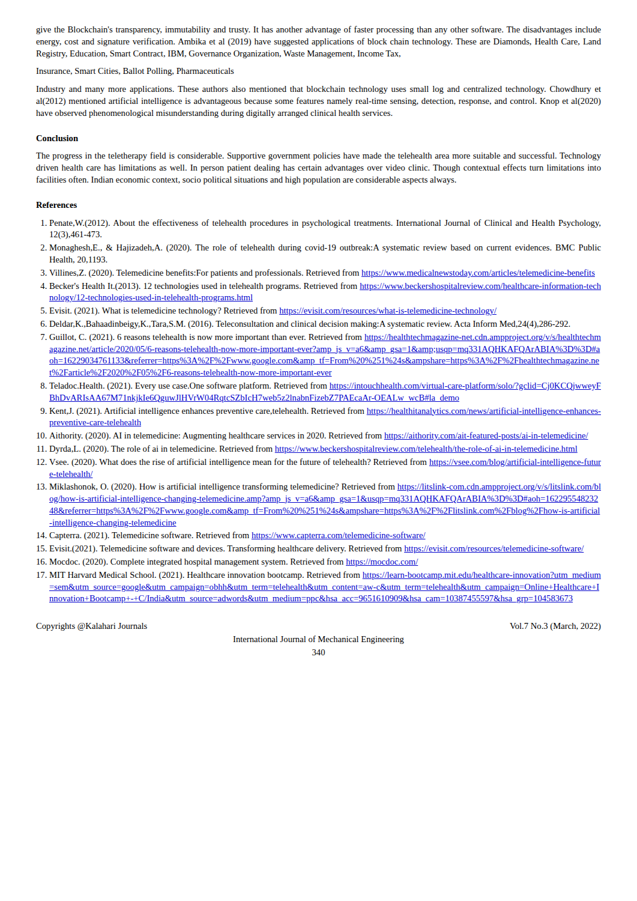give the Blockchain's transparency, immutability and trusty. It has another advantage of faster processing than any other software. The disadvantages include energy, cost and signature verification. Ambika et al (2019) have suggested applications of block chain technology. These are Diamonds, Health Care, Land Registry, Education, Smart Contract, IBM, Governance Organization, Waste Management, Income Tax,
Insurance, Smart Cities, Ballot Polling, Pharmaceuticals
Industry and many more applications. These authors also mentioned that blockchain technology uses small log and centralized technology. Chowdhury et al(2012) mentioned artificial intelligence is advantageous because some features namely real-time sensing, detection, response, and control. Knop et al(2020) have observed phenomenological misunderstanding during digitally arranged clinical health services.
Conclusion
The progress in the teletherapy field is considerable. Supportive government policies have made the telehealth area more suitable and successful. Technology driven health care has limitations as well. In person patient dealing has certain advantages over video clinic. Though contextual effects turn limitations into facilities often. Indian economic context, socio political situations and high population are considerable aspects always.
References
Penate,W.(2012). About the effectiveness of telehealth procedures in psychological treatments. International Journal of Clinical and Health Psychology, 12(3),461-473.
Monaghesh,E., & Hajizadeh,A. (2020). The role of telehealth during covid-19 outbreak:A systematic review based on current evidences. BMC Public Health, 20,1193.
Villines,Z. (2020). Telemedicine benefits:For patients and professionals. Retrieved from https://www.medicalnewstoday.com/articles/telemedicine-benefits
Becker's Health It.(2013). 12 technologies used in telehealth programs. Retrieved from https://www.beckershospitalreview.com/healthcare-information-technology/12-technologies-used-in-telehealth-programs.html
Evisit. (2021). What is telemedicine technology? Retrieved from https://evisit.com/resources/what-is-telemedicine-technology/
Deldar,K.,Bahaadinbeigy,K.,Tara,S.M. (2016). Teleconsultation and clinical decision making:A systematic review. Acta Inform Med,24(4),286-292.
Guillot, C. (2021). 6 reasons telehealth is now more important than ever. Retrieved from https://healthtechmagazine-net.cdn.ampproject.org/v/s/healthtechmagazine.net/article/2020/05/6-reasons-telehealth-now-more-important-ever?amp_js_v=a6&amp_gsa=1&amp;usqp=mq331AQHKAFQArABIA%3D%3D#aoh=16229034761133&referrer=https%3A%2F%2Fwww.google.com&amp_tf=From%20%251%24s&ampshare=https%3A%2F%2Fhealthtechmagazine.net%2Farticle%2F2020%2F05%2F6-reasons-telehealth-now-more-important-ever
Teladoc.Health. (2021). Every use case.One software platform. Retrieved from https://intouchhealth.com/virtual-care-platform/solo/?gclid=Cj0KCQjwweyFBhDvARIsAA67M71nkjkIe6QguwJlHVrW04RqtcSZbIcH7web5z2lnabnFizebZ7PAEcaAr-OEALw_wcB#la_demo
Kent,J. (2021). Artificial intelligence enhances preventive care,telehealth. Retrieved from https://healthitanalytics.com/news/artificial-intelligence-enhances-preventive-care-telehealth
Aithority. (2020). AI in telemedicine: Augmenting healthcare services in 2020. Retrieved from https://aithority.com/ait-featured-posts/ai-in-telemedicine/
Dyrda,L. (2020). The role of ai in telemedicine. Retrieved from https://www.beckershospitalreview.com/telehealth/the-role-of-ai-in-telemedicine.html
Vsee. (2020). What does the rise of artificial intelligence mean for the future of telehealth? Retrieved from https://vsee.com/blog/artificial-intelligence-future-telehealth/
Miklashonok, O. (2020). How is artificial intelligence transforming telemedicine? Retrieved from https://litslink-com.cdn.ampproject.org/v/s/litslink.com/blog/how-is-artificial-intelligence-changing-telemedicine.amp?amp_js_v=a6&amp_gsa=1&usqp=mq331AQHKAFQArABIA%3D%3D#aoh=16229554823248&referrer=https%3A%2F%2Fwww.google.com&amp_tf=From%20%251%24s&ampshare=https%3A%2F%2Flitslink.com%2Fblog%2Fhow-is-artificial-intelligence-changing-telemedicine
Capterra. (2021). Telemedicine software. Retrieved from https://www.capterra.com/telemedicine-software/
Evisit.(2021). Telemedicine software and devices. Transforming healthcare delivery. Retrieved from https://evisit.com/resources/telemedicine-software/
Mocdoc. (2020). Complete integrated hospital management system. Retrieved from https://mocdoc.com/
MIT Harvard Medical School. (2021). Healthcare innovation bootcamp. Retrieved from https://learn-bootcamp.mit.edu/healthcare-innovation?utm_medium=sem&utm_source=google&utm_campaign=obhh&utm_term=telehealth&utm_content=aw-c&utm_term=telehealth&utm_campaign=Online+Healthcare+Innovation+Bootcamp+-+C/India&utm_source=adwords&utm_medium=ppc&hsa_acc=9651610909&hsa_cam=10387455597&hsa_grp=104583673
Copyrights @Kalahari Journals Vol.7 No.3 (March, 2022)
International Journal of Mechanical Engineering
340